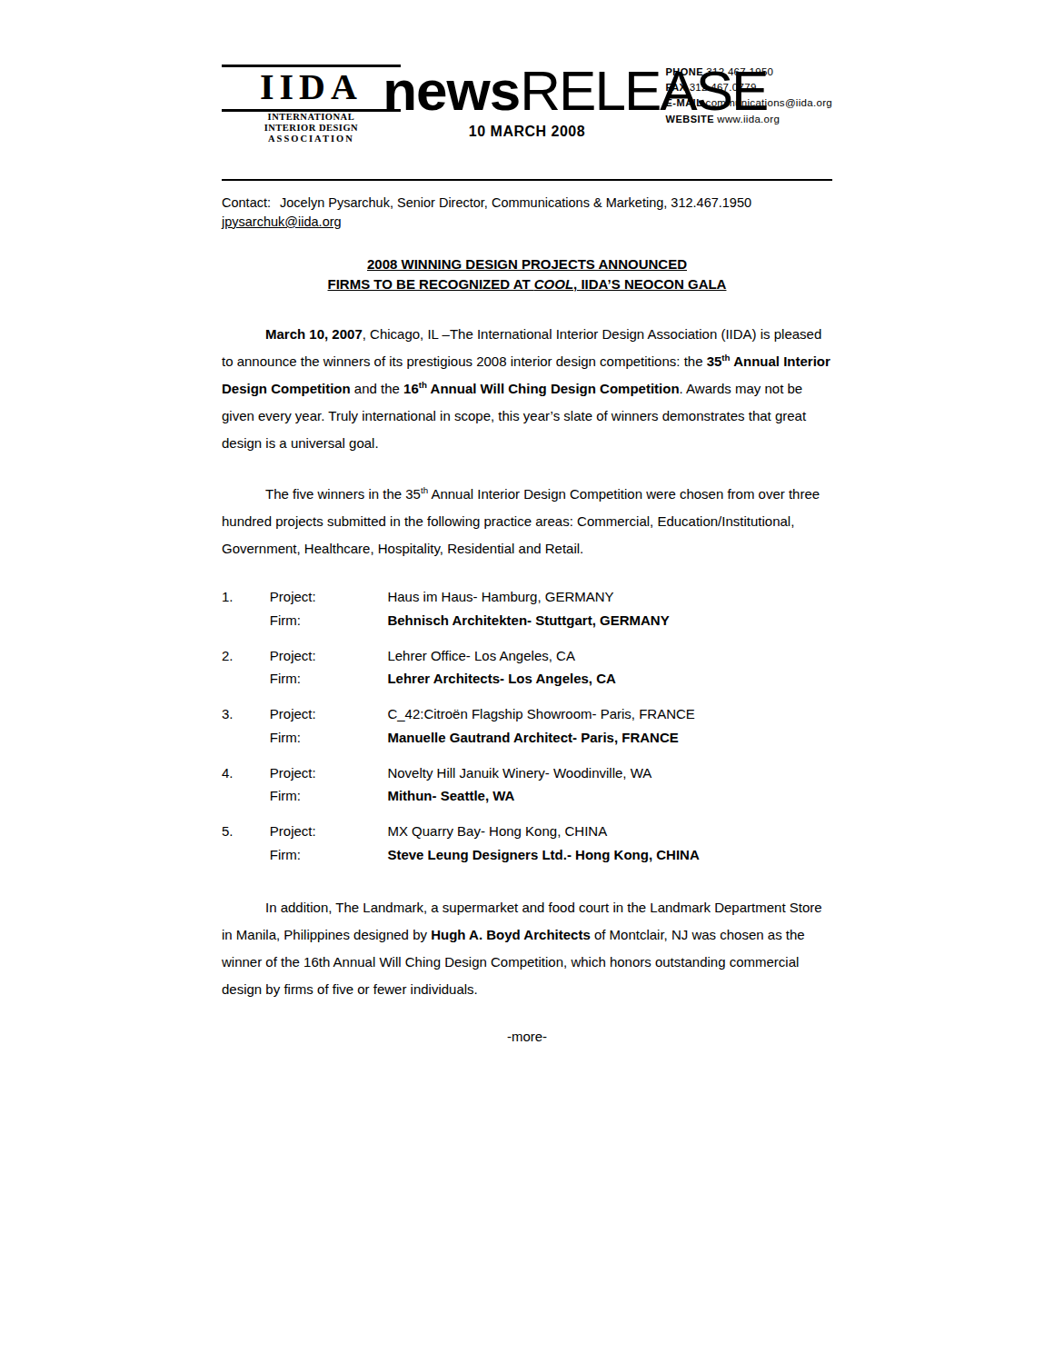IIDA INTERNATIONAL INTERIOR DESIGN ASSOCIATION
PHONE 312.467.1950
FAX 312.467.0779
E-MAIL communications@iida.org
WEBSITE www.iida.org
10 MARCH 2008
news RELEASE
Contact: Jocelyn Pysarchuk, Senior Director, Communications & Marketing, 312.467.1950 jpysarchuk@iida.org
2008 WINNING DESIGN PROJECTS ANNOUNCED
FIRMS TO BE RECOGNIZED AT COOL, IIDA’S NEOCON GALA
March 10, 2007, Chicago, IL –The International Interior Design Association (IIDA) is pleased to announce the winners of its prestigious 2008 interior design competitions: the 35th Annual Interior Design Competition and the 16th Annual Will Ching Design Competition. Awards may not be given every year. Truly international in scope, this year’s slate of winners demonstrates that great design is a universal goal.
The five winners in the 35th Annual Interior Design Competition were chosen from over three hundred projects submitted in the following practice areas: Commercial, Education/Institutional, Government, Healthcare, Hospitality, Residential and Retail.
| 1. | Project: | Haus im Haus- Hamburg, GERMANY |
| | Firm: | Behnisch Architekten- Stuttgart, GERMANY |
| 2. | Project: | Lehrer Office- Los Angeles, CA |
| | Firm: | Lehrer Architects- Los Angeles, CA |
| 3. | Project: | C_42:Citroën Flagship Showroom- Paris, FRANCE |
| | Firm: | Manuelle Gautrand Architect- Paris, FRANCE |
| 4. | Project: | Novelty Hill Januik Winery- Woodinville, WA |
| | Firm: | Mithun- Seattle, WA |
| 5. | Project: | MX Quarry Bay- Hong Kong, CHINA |
| | Firm: | Steve Leung Designers Ltd.- Hong Kong, CHINA |
In addition, The Landmark, a supermarket and food court in the Landmark Department Store in Manila, Philippines designed by Hugh A. Boyd Architects of Montclair, NJ was chosen as the winner of the 16th Annual Will Ching Design Competition, which honors outstanding commercial design by firms of five or fewer individuals.
-more-